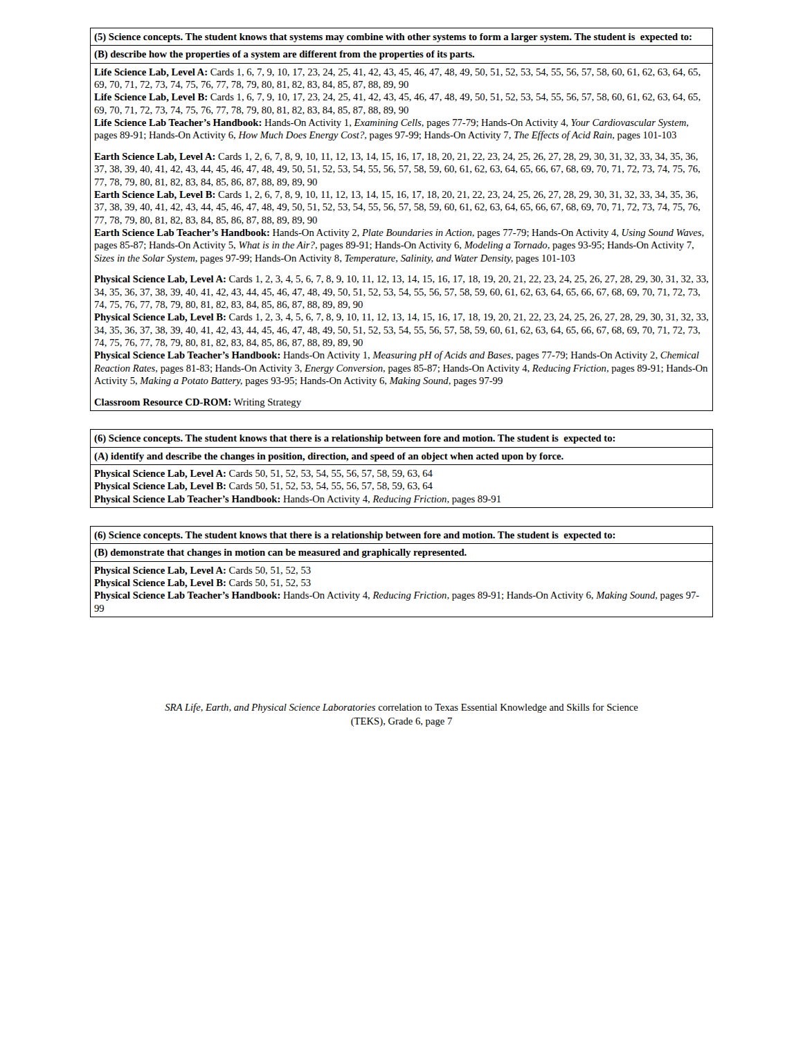| (5) Science concepts. The student knows that systems may combine with other systems to form a larger system. The student is expected to: |
| (B) describe how the properties of a system are different from the properties of its parts. |
| Life Science Lab, Level A: Cards 1, 6, 7, 9, 10, 17, 23, 24, 25, 41, 42, 43, 45, 46, 47, 48, 49, 50, 51, 52, 53, 54, 55, 56, 57, 58, 60, 61, 62, 63, 64, 65, 69, 70, 71, 72, 73, 74, 75, 76, 77, 78, 79, 80, 81, 82, 83, 84, 85, 87, 88, 89, 90 Life Science Lab, Level B: Cards 1, 6, 7, 9, 10, 17, 23, 24, 25, 41, 42, 43, 45, 46, 47, 48, 49, 50, 51, 52, 53, 54, 55, 56, 57, 58, 60, 61, 62, 63, 64, 65, 69, 70, 71, 72, 73, 74, 75, 76, 77, 78, 79, 80, 81, 82, 83, 84, 85, 87, 88, 89, 90 Life Science Lab Teacher’s Handbook: Hands-On Activity 1, Examining Cells, pages 77-79; Hands-On Activity 4, Your Cardiovascular System, pages 89-91; Hands-On Activity 6, How Much Does Energy Cost?, pages 97-99; Hands-On Activity 7, The Effects of Acid Rain, pages 101-103 Earth Science Lab, Level A: Cards 1, 2, 6, 7, 8, 9, 10, 11, 12, 13, 14, 15, 16, 17, 18, 20, 21, 22, 23, 24, 25, 26, 27, 28, 29, 30, 31, 32, 33, 34, 35, 36, 37, 38, 39, 40, 41, 42, 43, 44, 45, 46, 47, 48, 49, 50, 51, 52, 53, 54, 55, 56, 57, 58, 59, 60, 61, 62, 63, 64, 65, 66, 67, 68, 69, 70, 71, 72, 73, 74, 75, 76, 77, 78, 79, 80, 81, 82, 83, 84, 85, 86, 87, 88, 89, 89, 90 Earth Science Lab, Level B: Cards 1, 2, 6, 7, 8, 9, 10, 11, 12, 13, 14, 15, 16, 17, 18, 20, 21, 22, 23, 24, 25, 26, 27, 28, 29, 30, 31, 32, 33, 34, 35, 36, 37, 38, 39, 40, 41, 42, 43, 44, 45, 46, 47, 48, 49, 50, 51, 52, 53, 54, 55, 56, 57, 58, 59, 60, 61, 62, 63, 64, 65, 66, 67, 68, 69, 70, 71, 72, 73, 74, 75, 76, 77, 78, 79, 80, 81, 82, 83, 84, 85, 86, 87, 88, 89, 89, 90 Earth Science Lab Teacher’s Handbook: Hands-On Activity 2, Plate Boundaries in Action, pages 77-79; Hands-On Activity 4, Using Sound Waves, pages 85-87; Hands-On Activity 5, What is in the Air?, pages 89-91; Hands-On Activity 6, Modeling a Tornado, pages 93-95; Hands-On Activity 7, Sizes in the Solar System, pages 97-99; Hands-On Activity 8, Temperature, Salinity, and Water Density, pages 101-103 Physical Science Lab, Level A: Cards 1, 2, 3, 4, 5, 6, 7, 8, 9, 10, 11, 12, 13, 14, 15, 16, 17, 18, 19, 20, 21, 22, 23, 24, 25, 26, 27, 28, 29, 30, 31, 32, 33, 34, 35, 36, 37, 38, 39, 40, 41, 42, 43, 44, 45, 46, 47, 48, 49, 50, 51, 52, 53, 54, 55, 56, 57, 58, 59, 60, 61, 62, 63, 64, 65, 66, 67, 68, 69, 70, 71, 72, 73, 74, 75, 76, 77, 78, 79, 80, 81, 82, 83, 84, 85, 86, 87, 88, 89, 89, 90 Physical Science Lab, Level B: Cards 1, 2, 3, 4, 5, 6, 7, 8, 9, 10, 11, 12, 13, 14, 15, 16, 17, 18, 19, 20, 21, 22, 23, 24, 25, 26, 27, 28, 29, 30, 31, 32, 33, 34, 35, 36, 37, 38, 39, 40, 41, 42, 43, 44, 45, 46, 47, 48, 49, 50, 51, 52, 53, 54, 55, 56, 57, 58, 59, 60, 61, 62, 63, 64, 65, 66, 67, 68, 69, 70, 71, 72, 73, 74, 75, 76, 77, 78, 79, 80, 81, 82, 83, 84, 85, 86, 87, 88, 89, 89, 90 Physical Science Lab Teacher’s Handbook: Hands-On Activity 1, Measuring pH of Acids and Bases, pages 77-79; Hands-On Activity 2, Chemical Reaction Rates, pages 81-83; Hands-On Activity 3, Energy Conversion, pages 85-87; Hands-On Activity 4, Reducing Friction, pages 89-91; Hands-On Activity 5, Making a Potato Battery, pages 93-95; Hands-On Activity 6, Making Sound, pages 97-99 Classroom Resource CD-ROM: Writing Strategy |
| (6) Science concepts. The student knows that there is a relationship between fore and motion. The student is expected to: |
| (A) identify and describe the changes in position, direction, and speed of an object when acted upon by force. |
| Physical Science Lab, Level A: Cards 50, 51, 52, 53, 54, 55, 56, 57, 58, 59, 63, 64 Physical Science Lab, Level B: Cards 50, 51, 52, 53, 54, 55, 56, 57, 58, 59, 63, 64 Physical Science Lab Teacher’s Handbook: Hands-On Activity 4, Reducing Friction, pages 89-91 |
| (6) Science concepts. The student knows that there is a relationship between fore and motion. The student is expected to: |
| (B) demonstrate that changes in motion can be measured and graphically represented. |
| Physical Science Lab, Level A: Cards 50, 51, 52, 53 Physical Science Lab, Level B: Cards 50, 51, 52, 53 Physical Science Lab Teacher’s Handbook: Hands-On Activity 4, Reducing Friction, pages 89-91; Hands-On Activity 6, Making Sound, pages 97-99 |
SRA Life, Earth, and Physical Science Laboratories correlation to Texas Essential Knowledge and Skills for Science
(TEKS), Grade 6, page 7